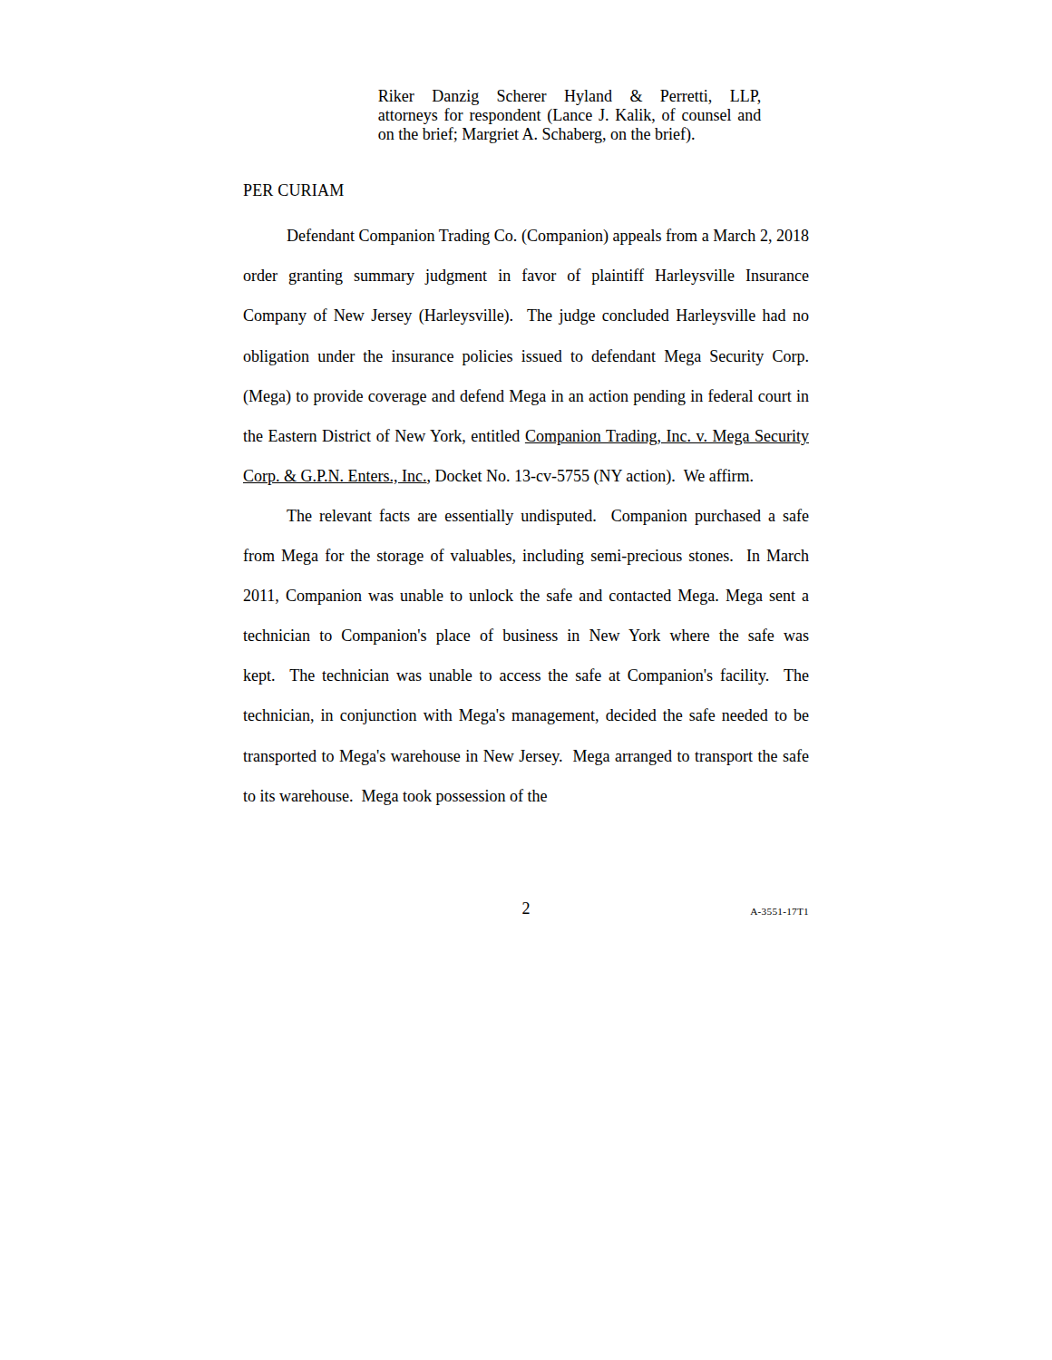Riker Danzig Scherer Hyland & Perretti, LLP, attorneys for respondent (Lance J. Kalik, of counsel and on the brief; Margriet A. Schaberg, on the brief).
PER CURIAM
Defendant Companion Trading Co. (Companion) appeals from a March 2, 2018 order granting summary judgment in favor of plaintiff Harleysville Insurance Company of New Jersey (Harleysville). The judge concluded Harleysville had no obligation under the insurance policies issued to defendant Mega Security Corp. (Mega) to provide coverage and defend Mega in an action pending in federal court in the Eastern District of New York, entitled Companion Trading, Inc. v. Mega Security Corp. & G.P.N. Enters., Inc., Docket No. 13-cv-5755 (NY action). We affirm.
The relevant facts are essentially undisputed. Companion purchased a safe from Mega for the storage of valuables, including semi-precious stones. In March 2011, Companion was unable to unlock the safe and contacted Mega. Mega sent a technician to Companion's place of business in New York where the safe was kept. The technician was unable to access the safe at Companion's facility. The technician, in conjunction with Mega's management, decided the safe needed to be transported to Mega's warehouse in New Jersey. Mega arranged to transport the safe to its warehouse. Mega took possession of the
2
A-3551-17T1